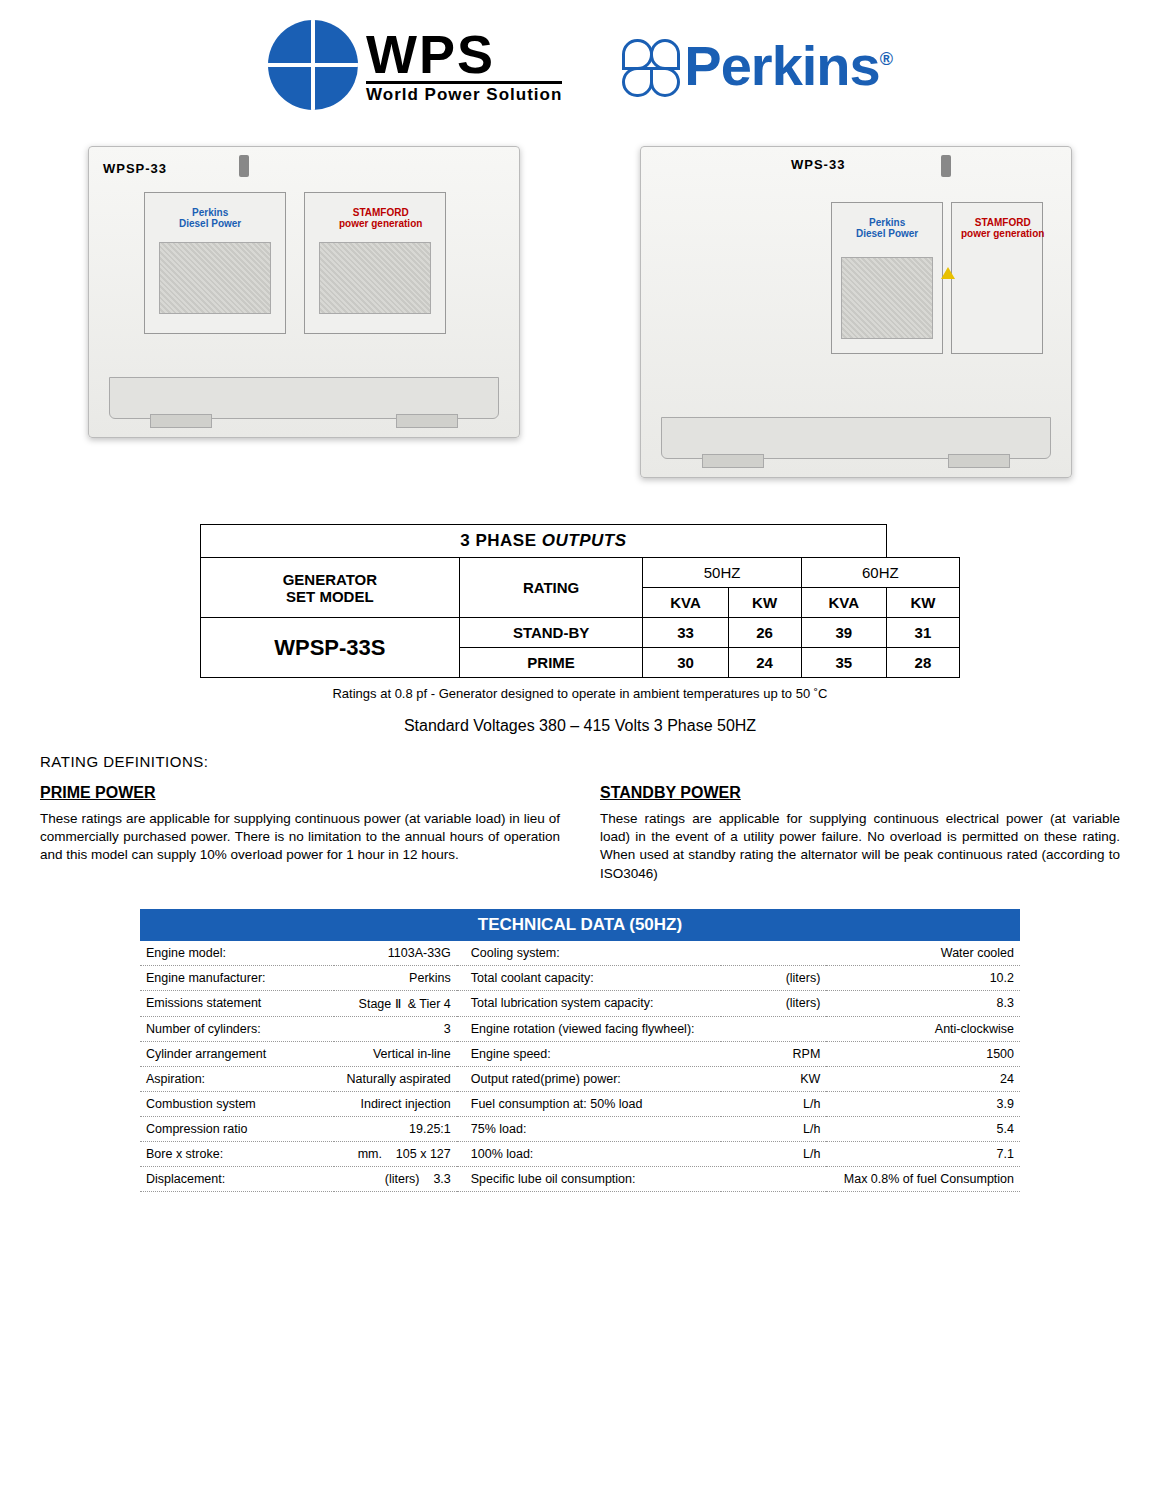WPS
World Power Solution
Perkins®
WPSP-33 Perkins
Diesel Power STAMFORD
power generation
WPS-33 Perkins
Diesel Power STAMFORD
power generation
| 3 PHASE OUTPUTS |
| GENERATOR SET MODEL | RATING | 50HZ | 60HZ |
| KVA | KW | KVA | KW |
| WPSP-33S | STAND-BY | 33 | 26 | 39 | 31 |
| PRIME | 30 | 24 | 35 | 28 |
Ratings at 0.8 pf - Generator designed to operate in ambient temperatures up to 50 ˚C
Standard Voltages 380 – 415 Volts 3 Phase 50HZ
RATING DEFINITIONS:
PRIME POWER
These ratings are applicable for supplying continuous power (at variable load) in lieu of commercially purchased power. There is no limitation to the annual hours of operation and this model can supply 10% overload power for 1 hour in 12 hours.
STANDBY POWER
These ratings are applicable for supplying continuous electrical power (at variable load) in the event of a utility power failure. No overload is permitted on these rating. When used at standby rating the alternator will be peak continuous rated (according to ISO3046)
TECHNICAL DATA (50HZ)
| Engine model: | 1103A-33G | Cooling system: | | Water cooled |
| Engine manufacturer: | Perkins | Total coolant capacity: | (liters) | 10.2 |
| Emissions statement | Stage Ⅱ & Tier 4 | Total lubrication system capacity: | (liters) | 8.3 |
| Number of cylinders: | 3 | Engine rotation (viewed facing flywheel): | | Anti-clockwise |
| Cylinder arrangement | Vertical in-line | Engine speed: | RPM | 1500 |
| Aspiration: | Naturally aspirated | Output rated(prime) power: | KW | 24 |
| Combustion system | Indirect injection | Fuel consumption at: 50% load | L/h | 3.9 |
| Compression ratio | 19.25:1 | 75% load: | L/h | 5.4 |
| Bore x stroke: | mm. 105 x 127 | 100% load: | L/h | 7.1 |
| Displacement: | (liters) 3.3 | Specific lube oil consumption: | | Max 0.8% of fuel Consumption |